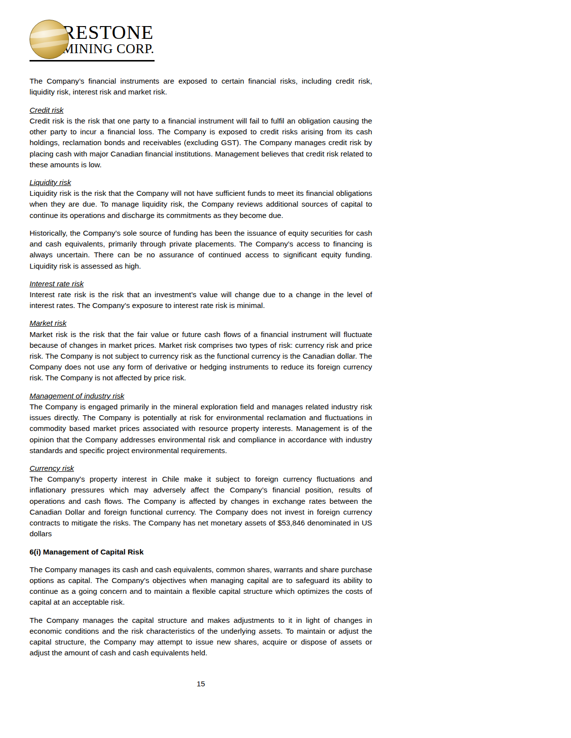RESTONE
MINING CORP.
The Company’s financial instruments are exposed to certain financial risks, including credit risk, liquidity risk, interest risk and market risk.
Credit risk
Credit risk is the risk that one party to a financial instrument will fail to fulfil an obligation causing the other party to incur a financial loss. The Company is exposed to credit risks arising from its cash holdings, reclamation bonds and receivables (excluding GST). The Company manages credit risk by placing cash with major Canadian financial institutions. Management believes that credit risk related to these amounts is low.
Liquidity risk
Liquidity risk is the risk that the Company will not have sufficient funds to meet its financial obligations when they are due. To manage liquidity risk, the Company reviews additional sources of capital to continue its operations and discharge its commitments as they become due.
Historically, the Company’s sole source of funding has been the issuance of equity securities for cash and cash equivalents, primarily through private placements. The Company’s access to financing is always uncertain. There can be no assurance of continued access to significant equity funding. Liquidity risk is assessed as high.
Interest rate risk
Interest rate risk is the risk that an investment’s value will change due to a change in the level of interest rates. The Company’s exposure to interest rate risk is minimal.
Market risk
Market risk is the risk that the fair value or future cash flows of a financial instrument will fluctuate because of changes in market prices. Market risk comprises two types of risk: currency risk and price risk. The Company is not subject to currency risk as the functional currency is the Canadian dollar. The Company does not use any form of derivative or hedging instruments to reduce its foreign currency risk. The Company is not affected by price risk.
Management of industry risk
The Company is engaged primarily in the mineral exploration field and manages related industry risk issues directly. The Company is potentially at risk for environmental reclamation and fluctuations in commodity based market prices associated with resource property interests. Management is of the opinion that the Company addresses environmental risk and compliance in accordance with industry standards and specific project environmental requirements.
Currency risk
The Company’s property interest in Chile make it subject to foreign currency fluctuations and inflationary pressures which may adversely affect the Company’s financial position, results of operations and cash flows. The Company is affected by changes in exchange rates between the Canadian Dollar and foreign functional currency. The Company does not invest in foreign currency contracts to mitigate the risks. The Company has net monetary assets of $53,846 denominated in US dollars
6(i) Management of Capital Risk
The Company manages its cash and cash equivalents, common shares, warrants and share purchase options as capital. The Company’s objectives when managing capital are to safeguard its ability to continue as a going concern and to maintain a flexible capital structure which optimizes the costs of capital at an acceptable risk.
The Company manages the capital structure and makes adjustments to it in light of changes in economic conditions and the risk characteristics of the underlying assets. To maintain or adjust the capital structure, the Company may attempt to issue new shares, acquire or dispose of assets or adjust the amount of cash and cash equivalents held.
15